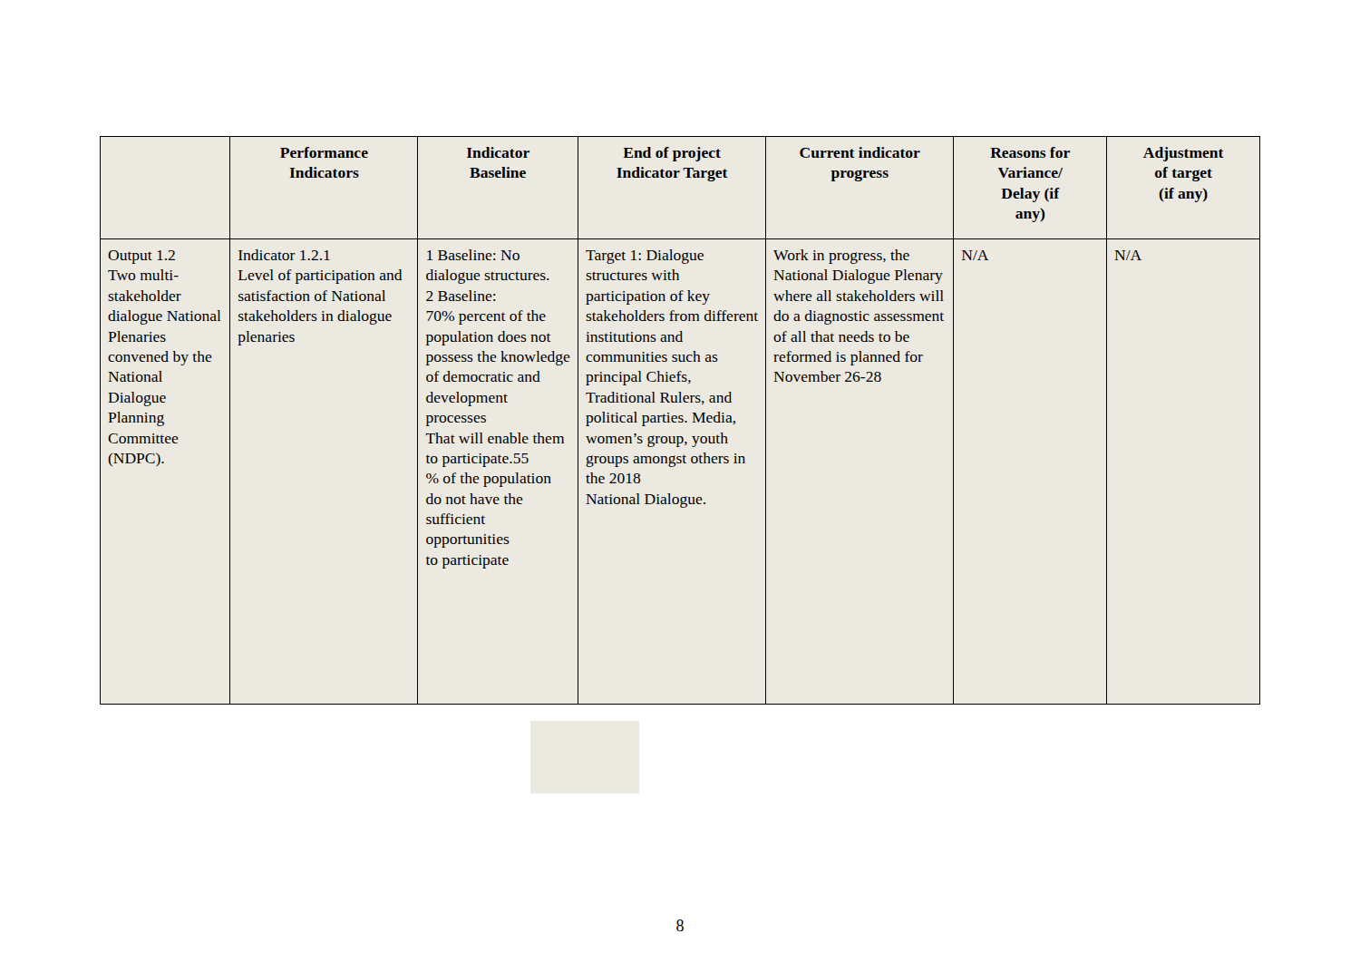| | Performance Indicators | Indicator Baseline | End of project Indicator Target | Current indicator progress | Reasons for Variance/ Delay (if any) | Adjustment of target (if any) |
| --- | --- | --- | --- | --- | --- | --- |
| Output 1.2 Two multi-stakeholder dialogue National Plenaries convened by the National Dialogue Planning Committee (NDPC). | Indicator 1.2.1 Level of participation and satisfaction of National stakeholders in dialogue plenaries | 1 Baseline: No dialogue structures. 2 Baseline: 70% percent of the population does not possess the knowledge of democratic and development processes That will enable them to participate.55 % of the population do not have the sufficient opportunities to participate | Target 1: Dialogue structures with participation of key stakeholders from different institutions and communities such as principal Chiefs, Traditional Rulers, and political parties. Media, women’s group, youth groups amongst others in the 2018 National Dialogue. | Work in progress, the National Dialogue Plenary where all stakeholders will do a diagnostic assessment of all that needs to be reformed is planned for November 26-28 | N/A | N/A |
8